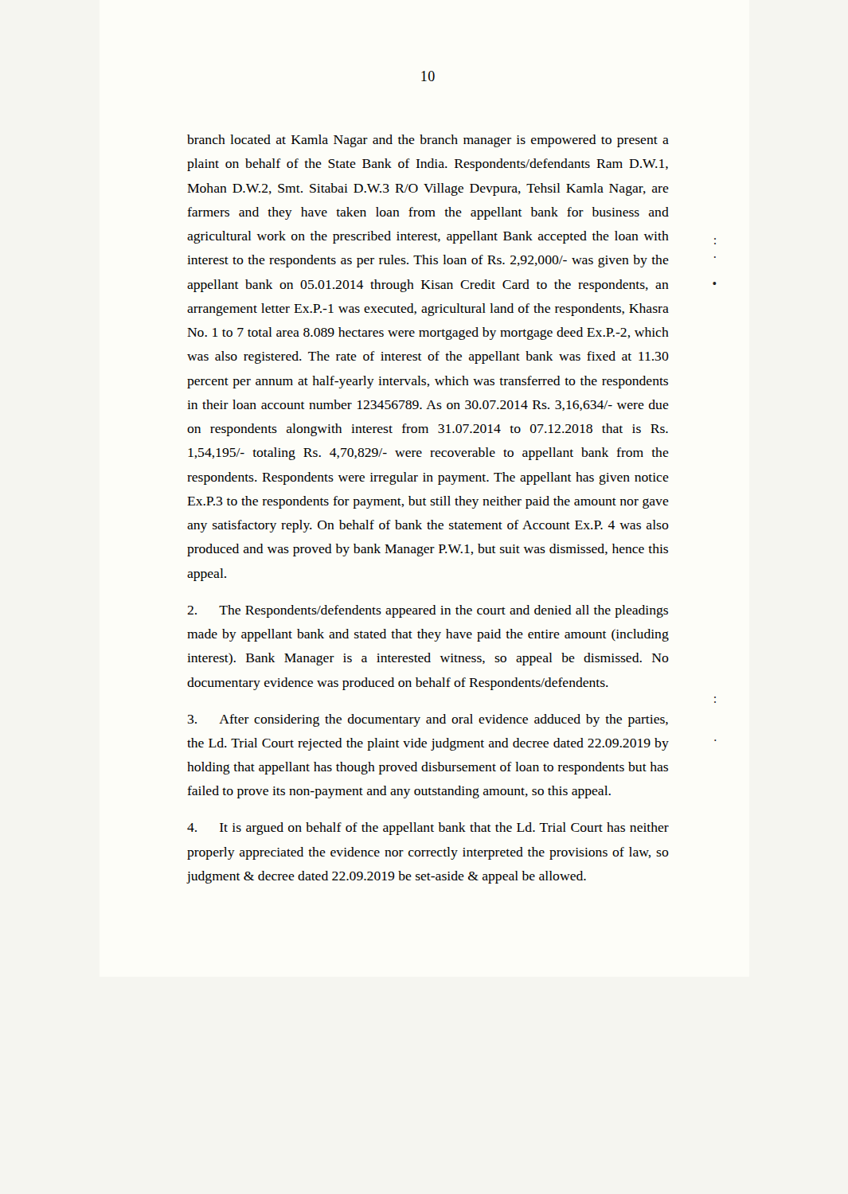10
branch located at Kamla Nagar and the branch manager is empowered to present a plaint on behalf of the State Bank of India. Respondents/defendants Ram D.W.1, Mohan D.W.2, Smt. Sitabai D.W.3 R/O Village Devpura, Tehsil Kamla Nagar, are farmers and they have taken loan from the appellant bank for business and agricultural work on the prescribed interest, appellant Bank accepted the loan with interest to the respondents as per rules. This loan of Rs. 2,92,000/- was given by the appellant bank on 05.01.2014 through Kisan Credit Card to the respondents, an arrangement letter Ex.P.-1 was executed, agricultural land of the respondents, Khasra No. 1 to 7 total area 8.089 hectares were mortgaged by mortgage deed Ex.P.-2, which was also registered. The rate of interest of the appellant bank was fixed at 11.30 percent per annum at half-yearly intervals, which was transferred to the respondents in their loan account number 123456789. As on 30.07.2014 Rs. 3,16,634/- were due on respondents alongwith interest from 31.07.2014 to 07.12.2018 that is Rs. 1,54,195/- totaling Rs. 4,70,829/- were recoverable to appellant bank from the respondents. Respondents were irregular in payment. The appellant has given notice Ex.P.3 to the respondents for payment, but still they neither paid the amount nor gave any satisfactory reply. On behalf of bank the statement of Account Ex.P. 4 was also produced and was proved by bank Manager P.W.1, but suit was dismissed, hence this appeal.
2. The Respondents/defendents appeared in the court and denied all the pleadings made by appellant bank and stated that they have paid the entire amount (including interest). Bank Manager is a interested witness, so appeal be dismissed. No documentary evidence was produced on behalf of Respondents/defendents.
3. After considering the documentary and oral evidence adduced by the parties, the Ld. Trial Court rejected the plaint vide judgment and decree dated 22.09.2019 by holding that appellant has though proved disbursement of loan to respondents but has failed to prove its non-payment and any outstanding amount, so this appeal.
4. It is argued on behalf of the appellant bank that the Ld. Trial Court has neither properly appreciated the evidence nor correctly interpreted the provisions of law, so judgment & decree dated 22.09.2019 be set-aside & appeal be allowed.
:
.
•
:
.